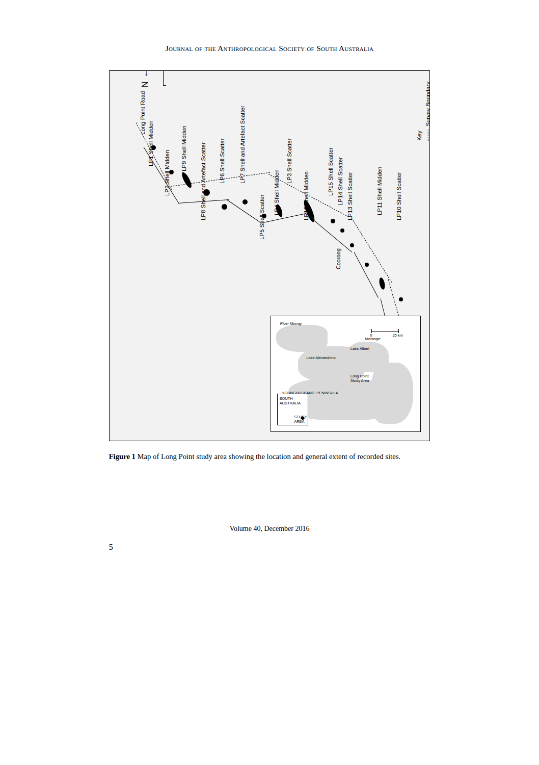Journal of the Anthropological Society of South Australia
Key
Survey Boundary
Site Location
1000m
N ←
LP1 Shell Midden
LP2 Shell Midden
LP9 Shell Midden
LP8 Shell and Artefact Scatter
LP6 Shell Scatter
LP7 Shell and Artefact Scatter
LP5 Shell Scatter
LP4 Shell Midden
LP3 Shell Scatter
LP16 Shell Midden
LP15 Shell Scatter
LP14 Shell Scatter
LP13 Shell Scatter
LP11 Shell Midden
LP10 Shell Scatter
Long Point Road
Coorong
River Murray
Lake Alexandrina
Lake Albert
Meningie
YOUNGHUSBAND PENINSULA
Long Point
Study Area
0
25 km
SOUTH
AUSTRALIA
STUDY
AREA
Figure 1 Map of Long Point study area showing the location and general extent of recorded sites.
Volume 40, December 2016
5